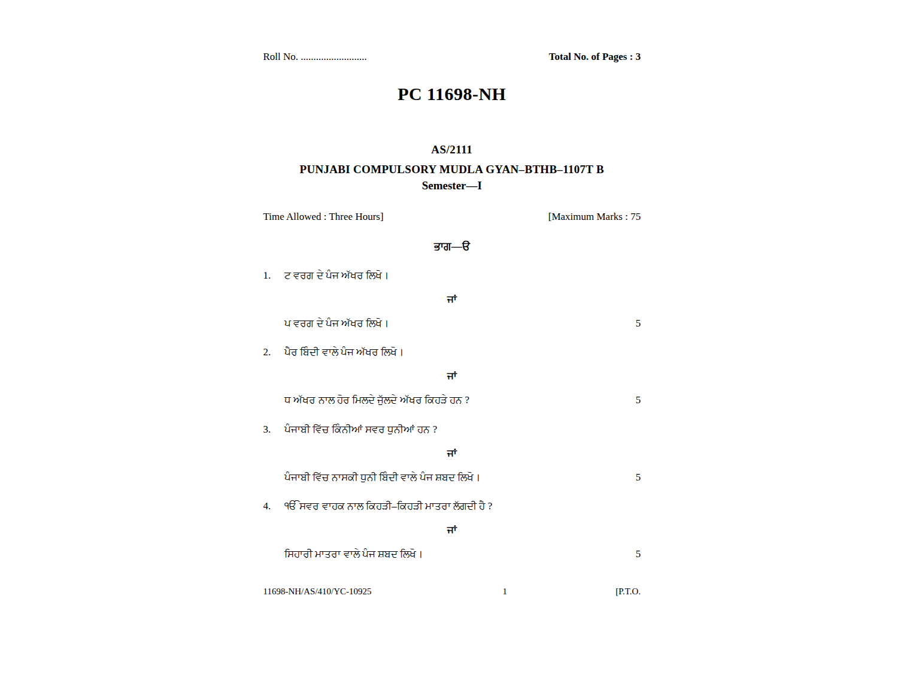Roll No. ..........................
Total No. of Pages : 3
PC 11698-NH
AS/2111
PUNJABI COMPULSORY MUDLA GYAN–BTHB–1107T B
Semester—I
Time Allowed : Three Hours]
[Maximum Marks : 75
ਭਾਗ—ੳ
1. ਟ ਵਰਗ ਦੇ ਪੰਜ ਅੱਖਰ ਲਿਖੋ।
ਜਾਂ
ਪ ਵਰਗ ਦੇ ਪੰਜ ਅੱਖਰ ਲਿਖੋ। 5
2. ਪੈਰ ਬਿੰਦੀ ਵਾਲੇ ਪੰਜ ਅੱਖਰ ਲਿਖੋ।
ਜਾਂ
ਧ ਅੱਖਰ ਨਾਲ ਹੋਰ ਮਿਲਦੇ ਜੁੱਲਦੇ ਅੱਖਰ ਕਿਹੜੇ ਹਨ ? 5
3. ਪੰਜਾਬੀ ਵਿੱਚ ਕਿੰਨੀਆਂ ਸਵਰ ਧੁਨੀਆਂ ਹਨ ?
ਜਾਂ
ਪੰਜਾਬੀ ਵਿੱਚ ਨਾਸਕੀ ਧੁਨੀ ਬਿੰਦੀ ਵਾਲੇ ਪੰਜ ਸ਼ਬਦ ਲਿਖੋ। 5
4. ੴ ਸਵਰ ਵਾਹਕ ਨਾਲ ਕਿਹੜੀ–ਕਿਹੜੀ ਮਾਤਰਾ ਲੱਗਦੀ ਹੈ ?
ਜਾਂ
ਸਿਹਾਰੀ ਮਾਤਰਾ ਵਾਲੇ ਪੰਜ ਸ਼ਬਦ ਲਿਖੋ। 5
11698-NH/AS/410/YC-10925
1
[P.T.O.